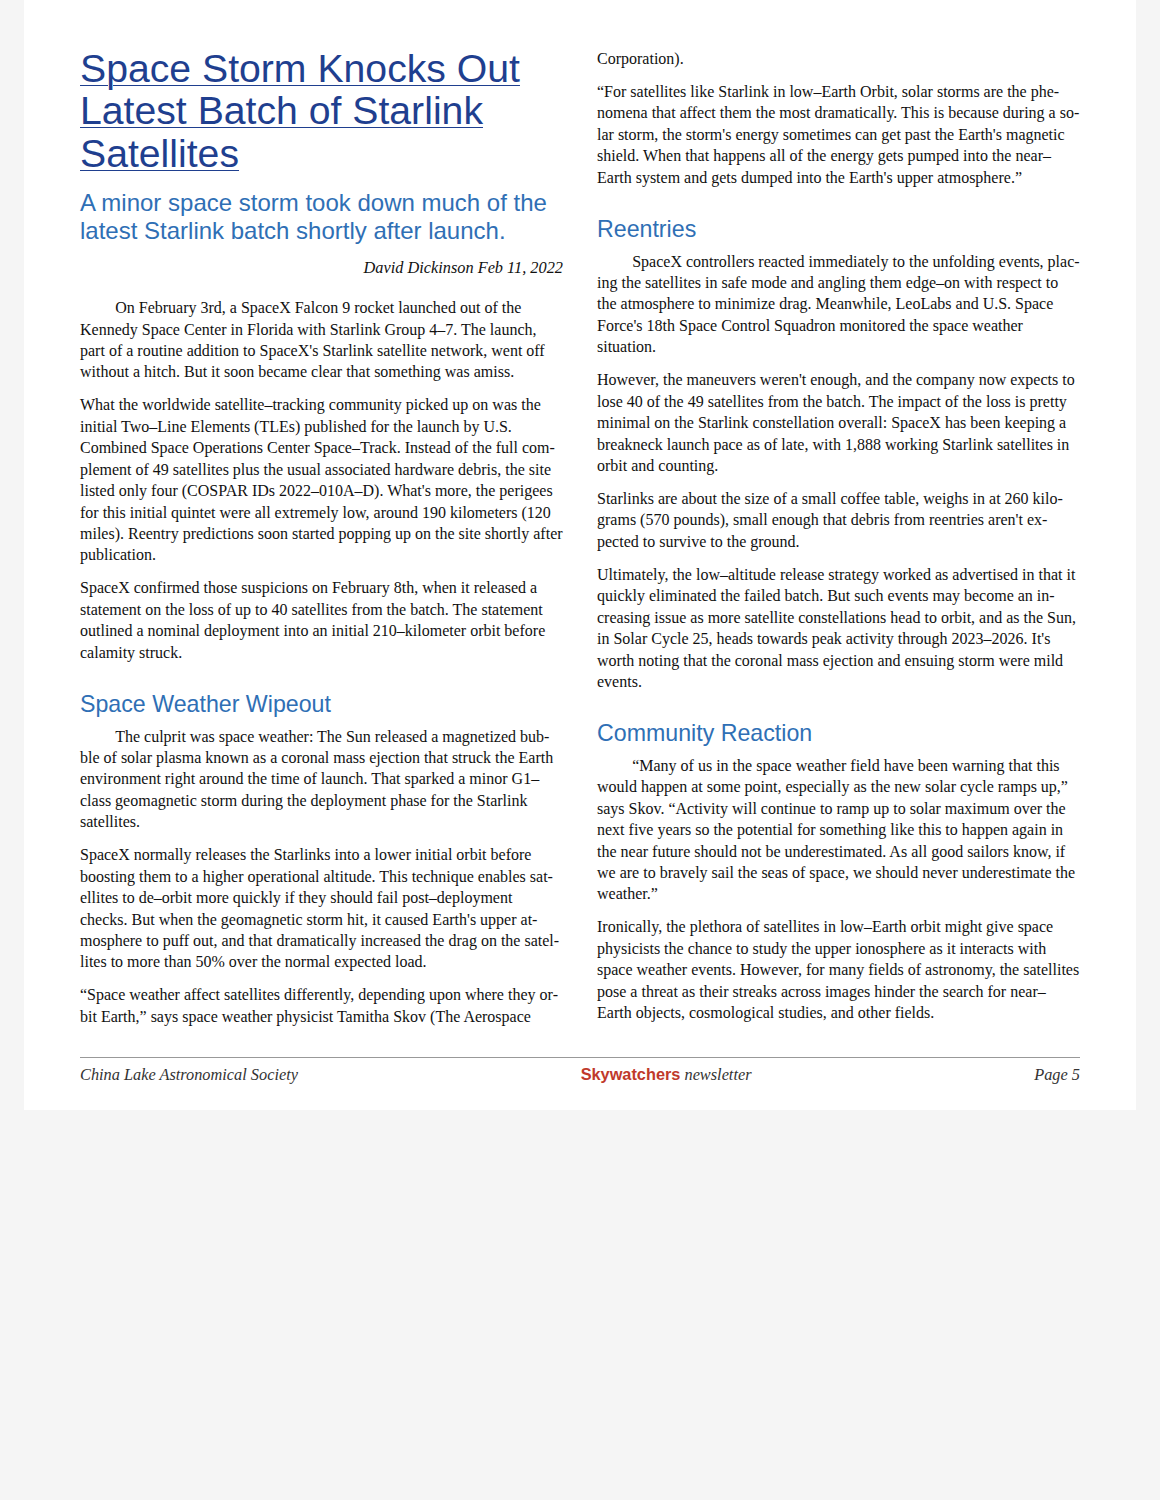Space Storm Knocks Out Latest Batch of Starlink Satellites
A minor space storm took down much of the latest Starlink batch shortly after launch.
David Dickinson Feb 11, 2022
On February 3rd, a SpaceX Falcon 9 rocket launched out of the Kennedy Space Center in Florida with Starlink Group 4–7. The launch, part of a routine addition to SpaceX's Starlink satellite network, went off without a hitch. But it soon became clear that something was amiss.
What the worldwide satellite–tracking community picked up on was the initial Two–Line Elements (TLEs) published for the launch by U.S. Combined Space Operations Center Space–Track. Instead of the full complement of 49 satellites plus the usual associated hardware debris, the site listed only four (COSPAR IDs 2022–010A–D). What's more, the perigees for this initial quintet were all extremely low, around 190 kilometers (120 miles). Reentry predictions soon started popping up on the site shortly after publication.
SpaceX confirmed those suspicions on February 8th, when it released a statement on the loss of up to 40 satellites from the batch. The statement outlined a nominal deployment into an initial 210–kilometer orbit before calamity struck.
Space Weather Wipeout
The culprit was space weather: The Sun released a magnetized bubble of solar plasma known as a coronal mass ejection that struck the Earth environment right around the time of launch. That sparked a minor G1–class geomagnetic storm during the deployment phase for the Starlink satellites.
SpaceX normally releases the Starlinks into a lower initial orbit before boosting them to a higher operational altitude. This technique enables satellites to de–orbit more quickly if they should fail post–deployment checks. But when the geomagnetic storm hit, it caused Earth's upper atmosphere to puff out, and that dramatically increased the drag on the satellites to more than 50% over the normal expected load.
“Space weather affect satellites differently, depending upon where they orbit Earth,” says space weather physicist Tamitha Skov (The Aerospace Corporation).
“For satellites like Starlink in low–Earth Orbit, solar storms are the phenomena that affect them the most dramatically. This is because during a solar storm, the storm's energy sometimes can get past the Earth's magnetic shield. When that happens all of the energy gets pumped into the near–Earth system and gets dumped into the Earth's upper atmosphere.”
Reentries
SpaceX controllers reacted immediately to the unfolding events, placing the satellites in safe mode and angling them edge–on with respect to the atmosphere to minimize drag. Meanwhile, LeoLabs and U.S. Space Force's 18th Space Control Squadron monitored the space weather situation.
However, the maneuvers weren't enough, and the company now expects to lose 40 of the 49 satellites from the batch. The impact of the loss is pretty minimal on the Starlink constellation overall: SpaceX has been keeping a breakneck launch pace as of late, with 1,888 working Starlink satellites in orbit and counting.
Starlinks are about the size of a small coffee table, weighs in at 260 kilograms (570 pounds), small enough that debris from reentries aren't expected to survive to the ground.
Ultimately, the low–altitude release strategy worked as advertised in that it quickly eliminated the failed batch. But such events may become an increasing issue as more satellite constellations head to orbit, and as the Sun, in Solar Cycle 25, heads towards peak activity through 2023–2026. It's worth noting that the coronal mass ejection and ensuing storm were mild events.
Community Reaction
“Many of us in the space weather field have been warning that this would happen at some point, especially as the new solar cycle ramps up,” says Skov. “Activity will continue to ramp up to solar maximum over the next five years so the potential for something like this to happen again in the near future should not be underestimated. As all good sailors know, if we are to bravely sail the seas of space, we should never underestimate the weather.”
Ironically, the plethora of satellites in low–Earth orbit might give space physicists the chance to study the upper ionosphere as it interacts with space weather events. However, for many fields of astronomy, the satellites pose a threat as their streaks across images hinder the search for near–Earth objects, cosmological studies, and other fields.
China Lake Astronomical Society Skywatchers newsletter Page 5